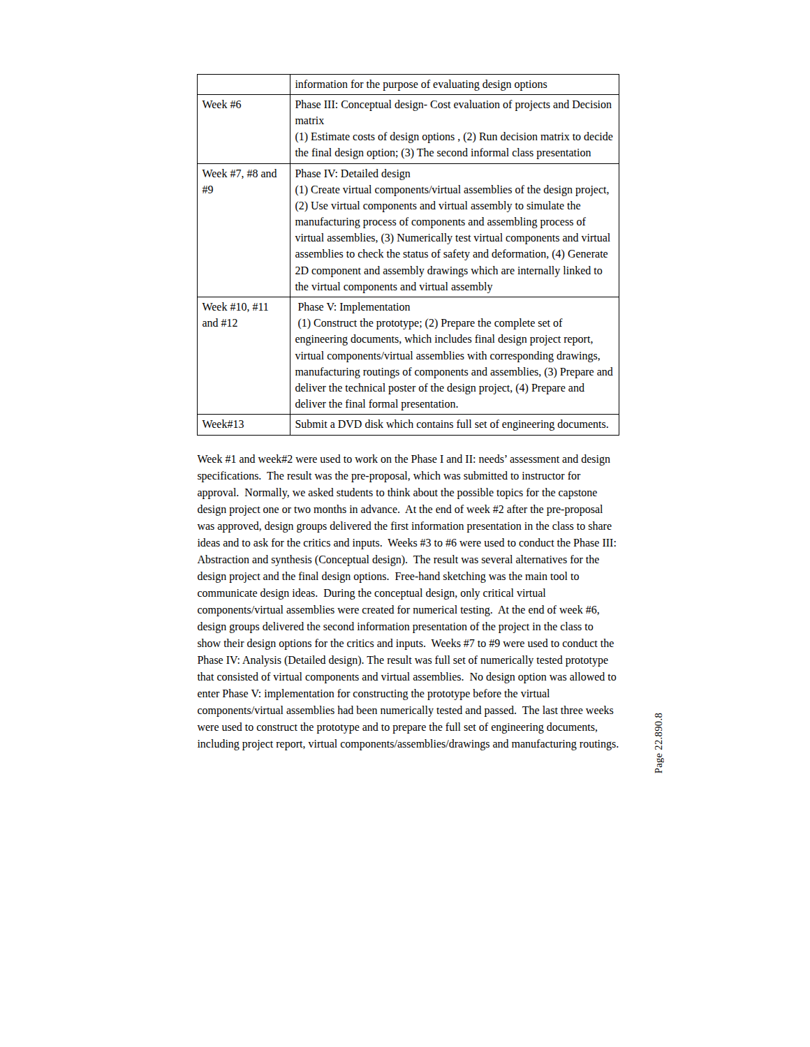| | information for the purpose of evaluating design options |
| Week #6 | Phase III: Conceptual design- Cost evaluation of projects and Decision matrix (1) Estimate costs of design options , (2) Run decision matrix to decide the final design option; (3) The second informal class presentation |
| Week #7, #8 and #9 | Phase IV: Detailed design (1) Create virtual components/virtual assemblies of the design project, (2) Use virtual components and virtual assembly to simulate the manufacturing process of components and assembling process of virtual assemblies, (3) Numerically test virtual components and virtual assemblies to check the status of safety and deformation, (4) Generate 2D component and assembly drawings which are internally linked to the virtual components and virtual assembly |
| Week #10, #11 and #12 | Phase V: Implementation (1) Construct the prototype; (2) Prepare the complete set of engineering documents, which includes final design project report, virtual components/virtual assemblies with corresponding drawings, manufacturing routings of components and assemblies, (3) Prepare and deliver the technical poster of the design project, (4) Prepare and deliver the final formal presentation. |
| Week#13 | Submit a DVD disk which contains full set of engineering documents. |
Week #1 and week#2 were used to work on the Phase I and II: needs’ assessment and design specifications. The result was the pre-proposal, which was submitted to instructor for approval. Normally, we asked students to think about the possible topics for the capstone design project one or two months in advance. At the end of week #2 after the pre-proposal was approved, design groups delivered the first information presentation in the class to share ideas and to ask for the critics and inputs. Weeks #3 to #6 were used to conduct the Phase III: Abstraction and synthesis (Conceptual design). The result was several alternatives for the design project and the final design options. Free-hand sketching was the main tool to communicate design ideas. During the conceptual design, only critical virtual components/virtual assemblies were created for numerical testing. At the end of week #6, design groups delivered the second information presentation of the project in the class to show their design options for the critics and inputs. Weeks #7 to #9 were used to conduct the Phase IV: Analysis (Detailed design). The result was full set of numerically tested prototype that consisted of virtual components and virtual assemblies. No design option was allowed to enter Phase V: implementation for constructing the prototype before the virtual components/virtual assemblies had been numerically tested and passed. The last three weeks were used to construct the prototype and to prepare the full set of engineering documents, including project report, virtual components/assemblies/drawings and manufacturing routings.
Page 22.890.8